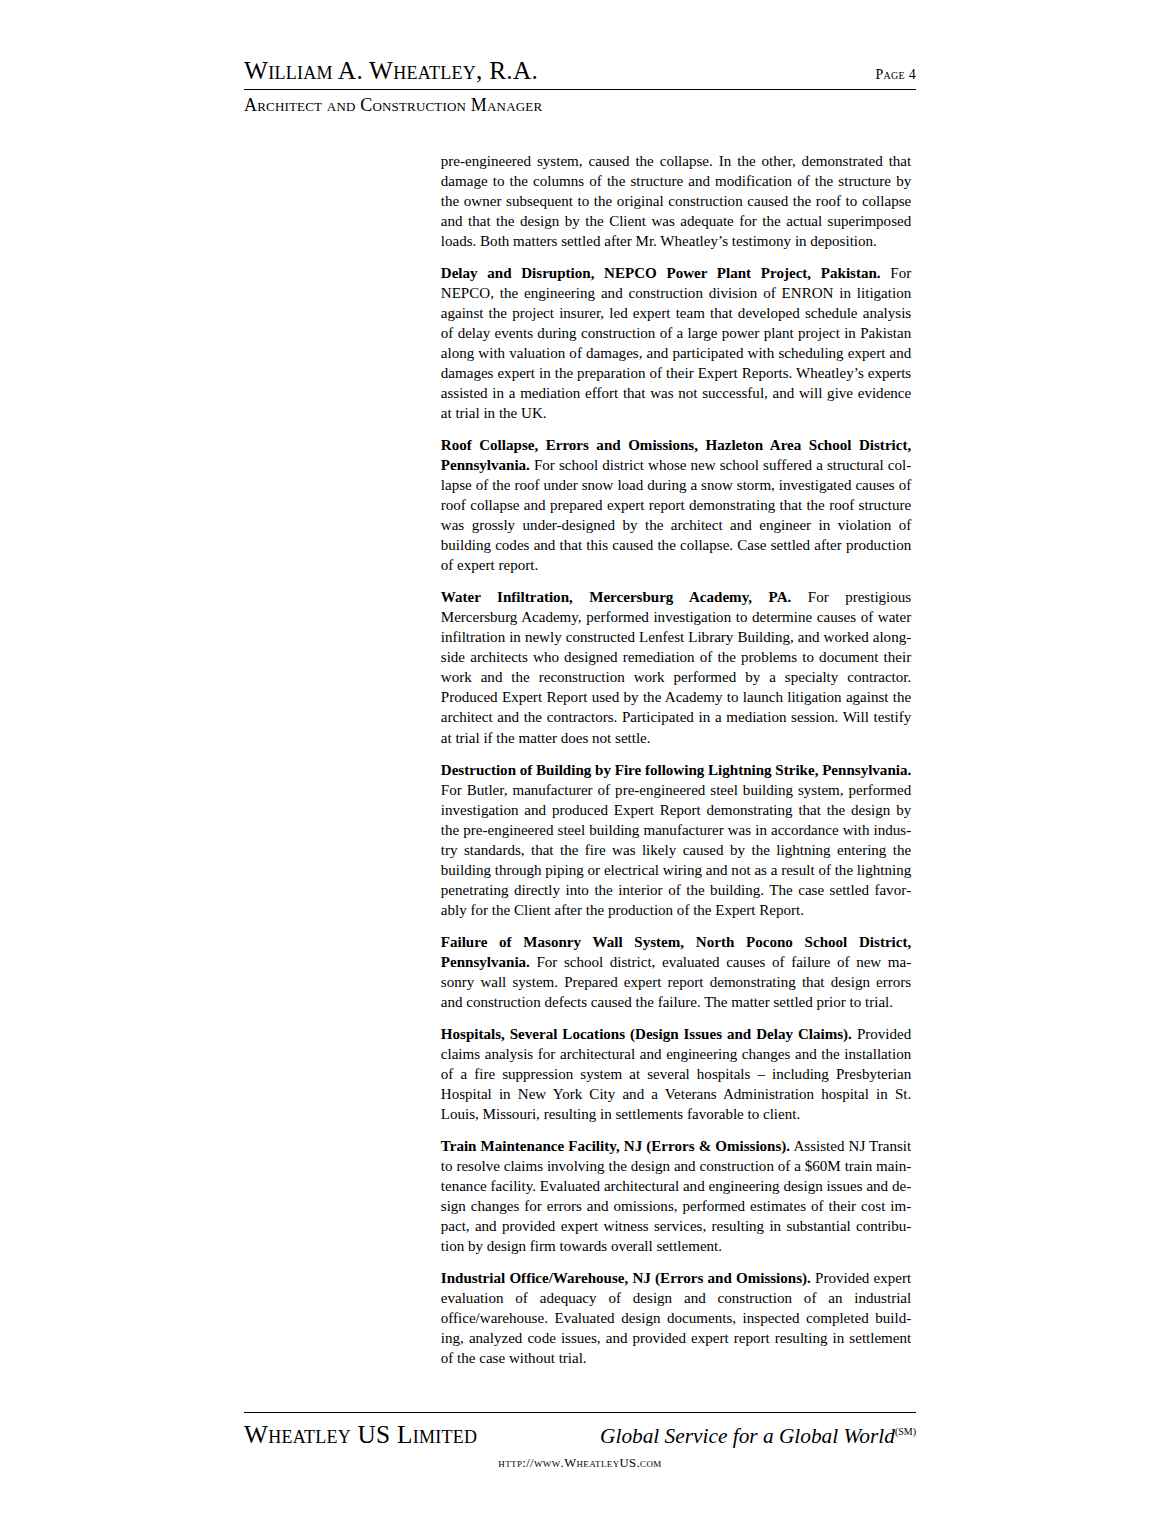William A. Wheatley, R.A.
Page 4
Architect and Construction Manager
pre-engineered system, caused the collapse. In the other, demonstrated that damage to the columns of the structure and modification of the structure by the owner subsequent to the original construction caused the roof to collapse and that the design by the Client was adequate for the actual superimposed loads. Both matters settled after Mr. Wheatley’s testimony in deposition.
Delay and Disruption, NEPCO Power Plant Project, Pakistan. For NEPCO, the engineering and construction division of ENRON in litigation against the project insurer, led expert team that developed schedule analysis of delay events during construction of a large power plant project in Pakistan along with valuation of damages, and participated with scheduling expert and damages expert in the preparation of their Expert Reports. Wheatley’s experts assisted in a mediation effort that was not successful, and will give evidence at trial in the UK.
Roof Collapse, Errors and Omissions, Hazleton Area School District, Pennsylvania. For school district whose new school suffered a structural collapse of the roof under snow load during a snow storm, investigated causes of roof collapse and prepared expert report demonstrating that the roof structure was grossly under-designed by the architect and engineer in violation of building codes and that this caused the collapse. Case settled after production of expert report.
Water Infiltration, Mercersburg Academy, PA. For prestigious Mercersburg Academy, performed investigation to determine causes of water infiltration in newly constructed Lenfest Library Building, and worked alongside architects who designed remediation of the problems to document their work and the reconstruction work performed by a specialty contractor. Produced Expert Report used by the Academy to launch litigation against the architect and the contractors. Participated in a mediation session. Will testify at trial if the matter does not settle.
Destruction of Building by Fire following Lightning Strike, Pennsylvania. For Butler, manufacturer of pre-engineered steel building system, performed investigation and produced Expert Report demonstrating that the design by the pre-engineered steel building manufacturer was in accordance with industry standards, that the fire was likely caused by the lightning entering the building through piping or electrical wiring and not as a result of the lightning penetrating directly into the interior of the building. The case settled favorably for the Client after the production of the Expert Report.
Failure of Masonry Wall System, North Pocono School District, Pennsylvania. For school district, evaluated causes of failure of new masonry wall system. Prepared expert report demonstrating that design errors and construction defects caused the failure. The matter settled prior to trial.
Hospitals, Several Locations (Design Issues and Delay Claims). Provided claims analysis for architectural and engineering changes and the installation of a fire suppression system at several hospitals – including Presbyterian Hospital in New York City and a Veterans Administration hospital in St. Louis, Missouri, resulting in settlements favorable to client.
Train Maintenance Facility, NJ (Errors & Omissions). Assisted NJ Transit to resolve claims involving the design and construction of a $60M train maintenance facility. Evaluated architectural and engineering design issues and design changes for errors and omissions, performed estimates of their cost impact, and provided expert witness services, resulting in substantial contribution by design firm towards overall settlement.
Industrial Office/Warehouse, NJ (Errors and Omissions). Provided expert evaluation of adequacy of design and construction of an industrial office/warehouse. Evaluated design documents, inspected completed building, analyzed code issues, and provided expert report resulting in settlement of the case without trial.
Wheatley US Limited
Global Service for a Global World(SM)
http://www.WheatleyUS.com